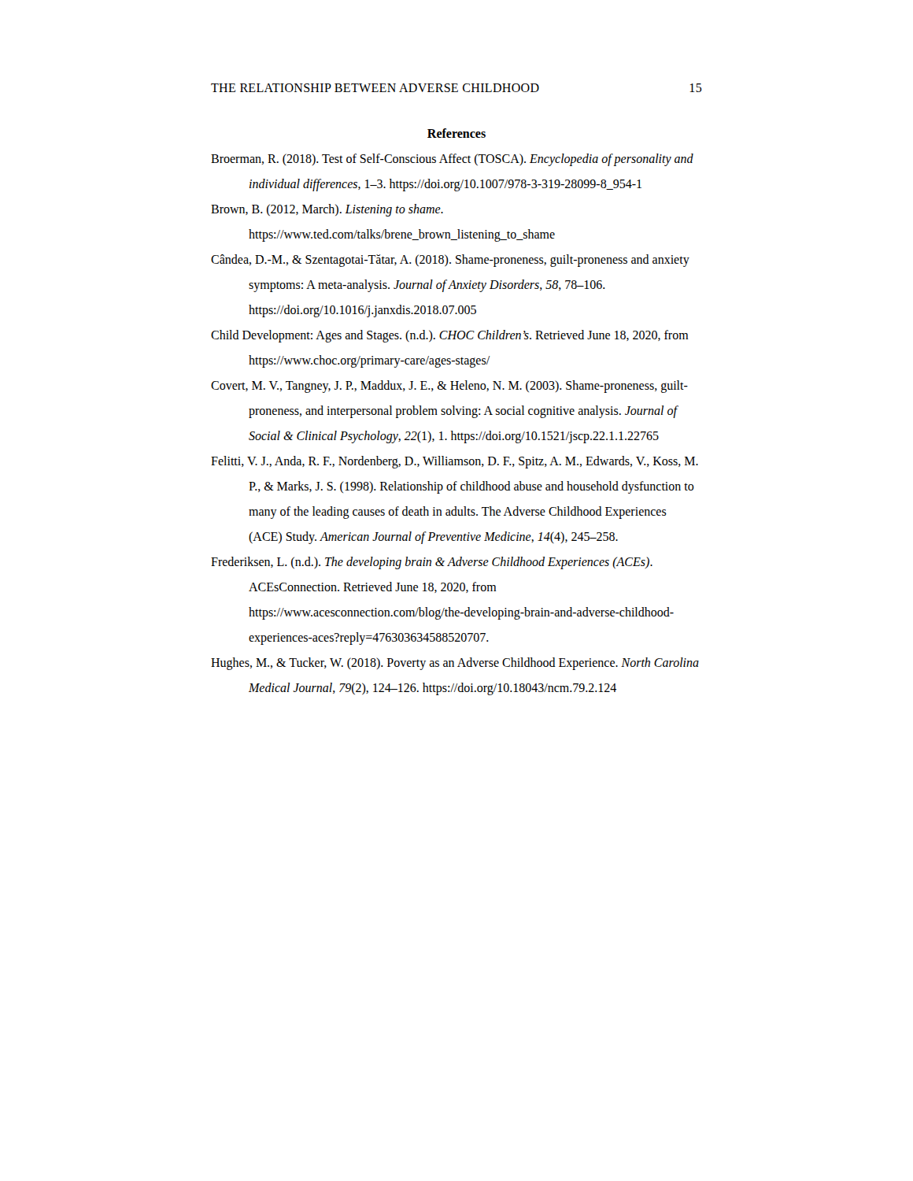The Relationship Between Adverse Childhood 15
References
Broerman, R. (2018). Test of Self-Conscious Affect (TOSCA). Encyclopedia of personality and individual differences, 1–3. https://doi.org/10.1007/978-3-319-28099-8_954-1
Brown, B. (2012, March). Listening to shame. https://www.ted.com/talks/brene_brown_listening_to_shame
Cândea, D.-M., & Szentagotai-Tătar, A. (2018). Shame-proneness, guilt-proneness and anxiety symptoms: A meta-analysis. Journal of Anxiety Disorders, 58, 78–106. https://doi.org/10.1016/j.janxdis.2018.07.005
Child Development: Ages and Stages. (n.d.). CHOC Children’s. Retrieved June 18, 2020, from https://www.choc.org/primary-care/ages-stages/
Covert, M. V., Tangney, J. P., Maddux, J. E., & Heleno, N. M. (2003). Shame-proneness, guilt-proneness, and interpersonal problem solving: A social cognitive analysis. Journal of Social & Clinical Psychology, 22(1), 1. https://doi.org/10.1521/jscp.22.1.1.22765
Felitti, V. J., Anda, R. F., Nordenberg, D., Williamson, D. F., Spitz, A. M., Edwards, V., Koss, M. P., & Marks, J. S. (1998). Relationship of childhood abuse and household dysfunction to many of the leading causes of death in adults. The Adverse Childhood Experiences (ACE) Study. American Journal of Preventive Medicine, 14(4), 245–258.
Frederiksen, L. (n.d.). The developing brain & Adverse Childhood Experiences (ACEs). ACEsConnection. Retrieved June 18, 2020, from https://www.acesconnection.com/blog/the-developing-brain-and-adverse-childhood-experiences-aces?reply=476303634588520707.
Hughes, M., & Tucker, W. (2018). Poverty as an Adverse Childhood Experience. North Carolina Medical Journal, 79(2), 124–126. https://doi.org/10.18043/ncm.79.2.124